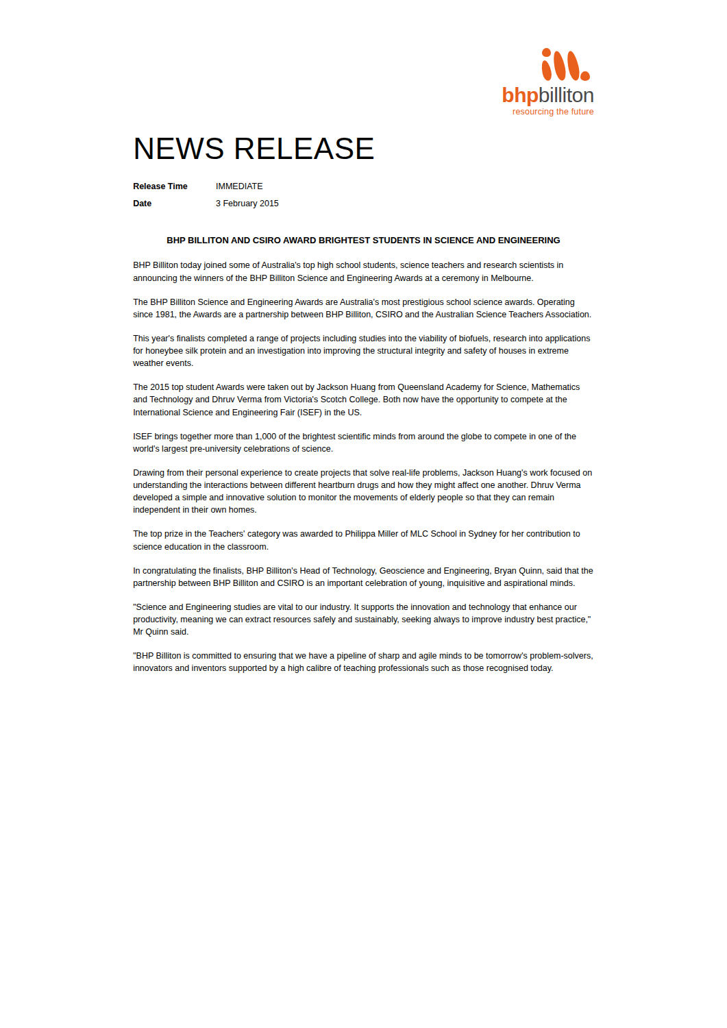bhp billiton
resourcing the future
NEWS RELEASE
Release Time IMMEDIATE
Date3 February 2015
BHP Billiton and CSIRO award brightest students in science and engineering
BHP Billiton today joined some of Australia's top high school students, science teachers and research scientists in announcing the winners of the BHP Billiton Science and Engineering Awards at a ceremony in Melbourne.
The BHP Billiton Science and Engineering Awards are Australia's most prestigious school science awards. Operating since 1981, the Awards are a partnership between BHP Billiton, CSIRO and the Australian Science Teachers Association.
This year's finalists completed a range of projects including studies into the viability of biofuels, research into applications for honeybee silk protein and an investigation into improving the structural integrity and safety of houses in extreme weather events.
The 2015 top student Awards were taken out by Jackson Huang from Queensland Academy for Science, Mathematics and Technology and Dhruv Verma from Victoria's Scotch College. Both now have the opportunity to compete at the International Science and Engineering Fair (ISEF) in the US.
ISEF brings together more than 1,000 of the brightest scientific minds from around the globe to compete in one of the world's largest pre-university celebrations of science.
Drawing from their personal experience to create projects that solve real-life problems, Jackson Huang's work focused on understanding the interactions between different heartburn drugs and how they might affect one another. Dhruv Verma developed a simple and innovative solution to monitor the movements of elderly people so that they can remain independent in their own homes.
The top prize in the Teachers' category was awarded to Philippa Miller of MLC School in Sydney for her contribution to science education in the classroom.
In congratulating the finalists, BHP Billiton's Head of Technology, Geoscience and Engineering, Bryan Quinn, said that the partnership between BHP Billiton and CSIRO is an important celebration of young, inquisitive and aspirational minds.
"Science and Engineering studies are vital to our industry. It supports the innovation and technology that enhance our productivity, meaning we can extract resources safely and sustainably, seeking always to improve industry best practice," Mr Quinn said.
"BHP Billiton is committed to ensuring that we have a pipeline of sharp and agile minds to be tomorrow's problem-solvers, innovators and inventors supported by a high calibre of teaching professionals such as those recognised today.